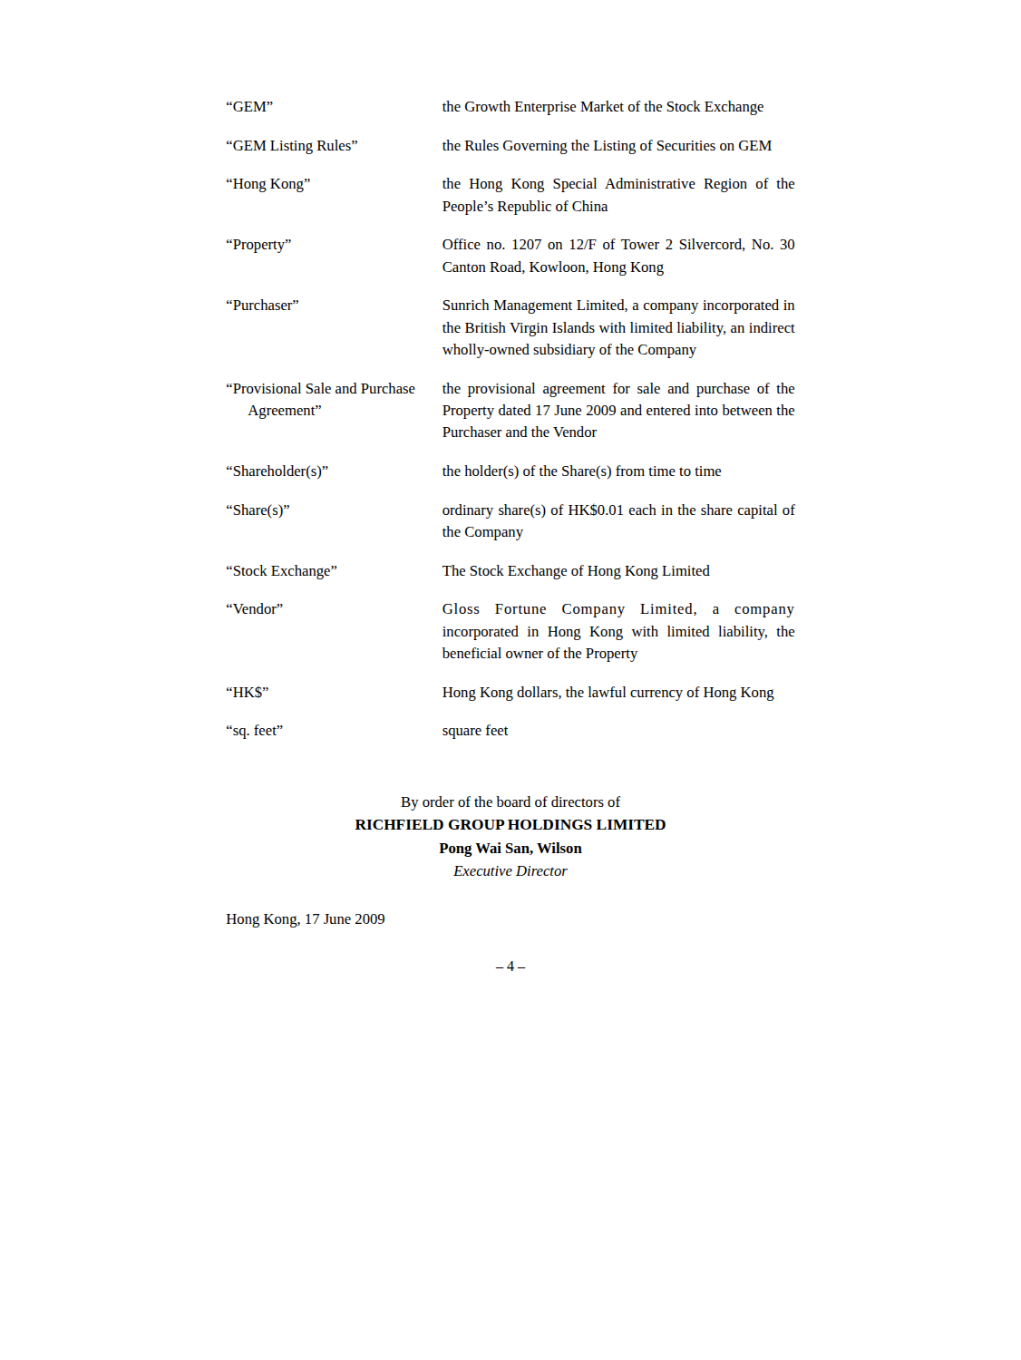| “GEM” | the Growth Enterprise Market of the Stock Exchange |
| “GEM Listing Rules” | the Rules Governing the Listing of Securities on GEM |
| “Hong Kong” | the Hong Kong Special Administrative Region of the People’s Republic of China |
| “Property” | Office no. 1207 on 12/F of Tower 2 Silvercord, No. 30 Canton Road, Kowloon, Hong Kong |
| “Purchaser” | Sunrich Management Limited, a company incorporated in the British Virgin Islands with limited liability, an indirect wholly-owned subsidiary of the Company |
| “Provisional Sale and Purchase Agreement” | the provisional agreement for sale and purchase of the Property dated 17 June 2009 and entered into between the Purchaser and the Vendor |
| “Shareholder(s)” | the holder(s) of the Share(s) from time to time |
| “Share(s)” | ordinary share(s) of HK$0.01 each in the share capital of the Company |
| “Stock Exchange” | The Stock Exchange of Hong Kong Limited |
| “Vendor” | Gloss Fortune Company Limited, a company incorporated in Hong Kong with limited liability, the beneficial owner of the Property |
| “HK$” | Hong Kong dollars, the lawful currency of Hong Kong |
| “sq. feet” | square feet |
By order of the board of directors of
RICHFIELD GROUP HOLDINGS LIMITED
Pong Wai San, Wilson
Executive Director
Hong Kong, 17 June 2009
– 4 –